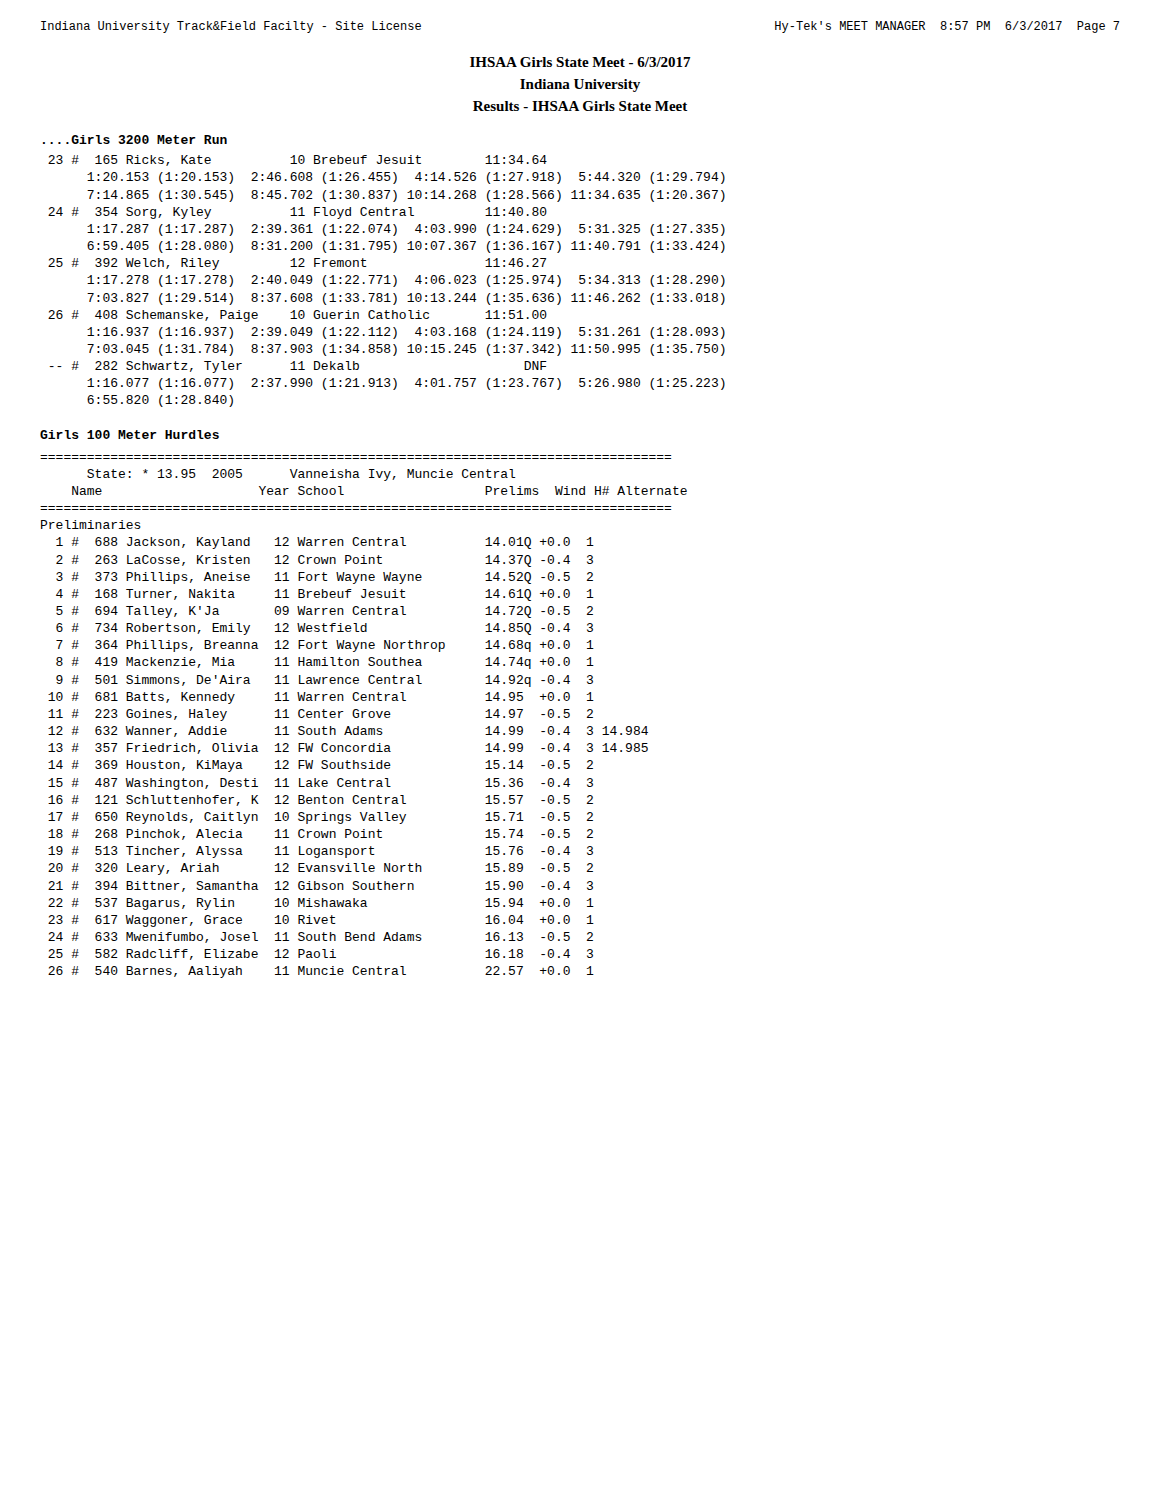Indiana University Track&Field Facilty - Site License Hy-Tek's MEET MANAGER 8:57 PM 6/3/2017 Page 7
IHSAA Girls State Meet - 6/3/2017
Indiana University
Results - IHSAA Girls State Meet
....Girls 3200 Meter Run
 23 #  165 Ricks, Kate          10 Brebeuf Jesuit        11:34.64
      1:20.153 (1:20.153)  2:46.608 (1:26.455)  4:14.526 (1:27.918)  5:44.320 (1:29.794)
      7:14.865 (1:30.545)  8:45.702 (1:30.837) 10:14.268 (1:28.566) 11:34.635 (1:20.367)
 24 #  354 Sorg, Kyley          11 Floyd Central         11:40.80
      1:17.287 (1:17.287)  2:39.361 (1:22.074)  4:03.990 (1:24.629)  5:31.325 (1:27.335)
      6:59.405 (1:28.080)  8:31.200 (1:31.795) 10:07.367 (1:36.167) 11:40.791 (1:33.424)
 25 #  392 Welch, Riley         12 Fremont               11:46.27
      1:17.278 (1:17.278)  2:40.049 (1:22.771)  4:06.023 (1:25.974)  5:34.313 (1:28.290)
      7:03.827 (1:29.514)  8:37.608 (1:33.781) 10:13.244 (1:35.636) 11:46.262 (1:33.018)
 26 #  408 Schemanske, Paige    10 Guerin Catholic       11:51.00
      1:16.937 (1:16.937)  2:39.049 (1:22.112)  4:03.168 (1:24.119)  5:31.261 (1:28.093)
      7:03.045 (1:31.784)  8:37.903 (1:34.858) 10:15.245 (1:37.342) 11:50.995 (1:35.750)
 -- #  282 Schwartz, Tyler      11 Dekalb                     DNF
      1:16.077 (1:16.077)  2:37.990 (1:21.913)  4:01.757 (1:23.767)  5:26.980 (1:25.223)
      6:55.820 (1:28.840)
Girls 100 Meter Hurdles
=================================================================================
      State: * 13.95  2005      Vanneisha Ivy, Muncie Central
    Name                    Year School                  Prelims  Wind H# Alternate
=================================================================================
Preliminaries
  1 #  688 Jackson, Kayland   12 Warren Central          14.01Q +0.0  1
  2 #  263 LaCosse, Kristen   12 Crown Point             14.37Q -0.4  3
  3 #  373 Phillips, Aneise   11 Fort Wayne Wayne        14.52Q -0.5  2
  4 #  168 Turner, Nakita     11 Brebeuf Jesuit          14.61Q +0.0  1
  5 #  694 Talley, K'Ja       09 Warren Central          14.72Q -0.5  2
  6 #  734 Robertson, Emily   12 Westfield               14.85Q -0.4  3
  7 #  364 Phillips, Breanna  12 Fort Wayne Northrop     14.68q +0.0  1
  8 #  419 Mackenzie, Mia     11 Hamilton Southea        14.74q +0.0  1
  9 #  501 Simmons, De'Aira   11 Lawrence Central        14.92q -0.4  3
 10 #  681 Batts, Kennedy     11 Warren Central          14.95  +0.0  1
 11 #  223 Goines, Haley      11 Center Grove            14.97  -0.5  2
 12 #  632 Wanner, Addie      11 South Adams             14.99  -0.4  3 14.984
 13 #  357 Friedrich, Olivia  12 FW Concordia            14.99  -0.4  3 14.985
 14 #  369 Houston, KiMaya    12 FW Southside            15.14  -0.5  2
 15 #  487 Washington, Desti  11 Lake Central            15.36  -0.4  3
 16 #  121 Schluttenhofer, K  12 Benton Central          15.57  -0.5  2
 17 #  650 Reynolds, Caitlyn  10 Springs Valley          15.71  -0.5  2
 18 #  268 Pinchok, Alecia    11 Crown Point             15.74  -0.5  2
 19 #  513 Tincher, Alyssa    11 Logansport              15.76  -0.4  3
 20 #  320 Leary, Ariah       12 Evansville North        15.89  -0.5  2
 21 #  394 Bittner, Samantha  12 Gibson Southern         15.90  -0.4  3
 22 #  537 Bagarus, Rylin     10 Mishawaka               15.94  +0.0  1
 23 #  617 Waggoner, Grace    10 Rivet                   16.04  +0.0  1
 24 #  633 Mwenifumbo, Josel  11 South Bend Adams        16.13  -0.5  2
 25 #  582 Radcliff, Elizabe  12 Paoli                   16.18  -0.4  3
 26 #  540 Barnes, Aaliyah    11 Muncie Central          22.57  +0.0  1